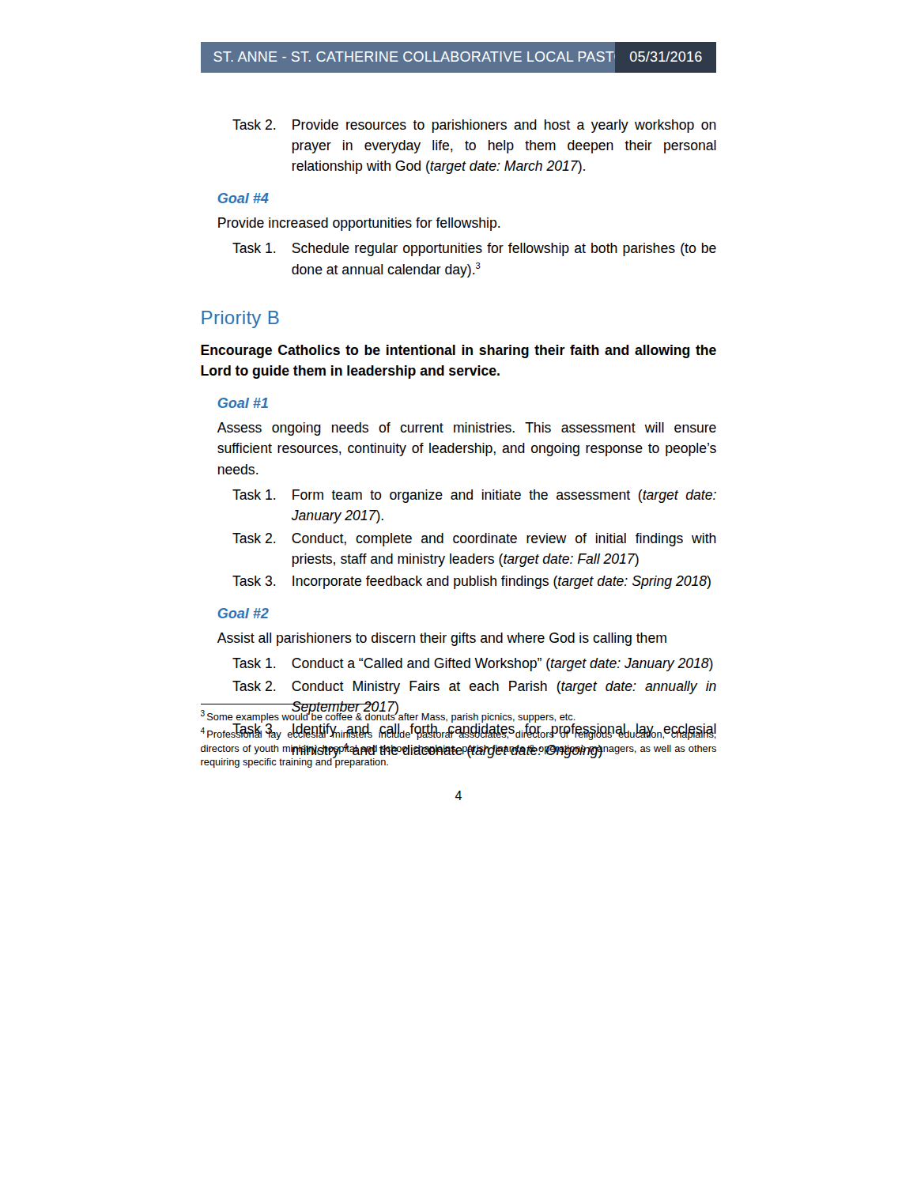ST. ANNE - ST. CATHERINE COLLABORATIVE LOCAL PASTORAL PLAN
05/31/2016
Task 2. Provide resources to parishioners and host a yearly workshop on prayer in everyday life, to help them deepen their personal relationship with God (target date: March 2017).
Goal #4
Provide increased opportunities for fellowship.
Task 1. Schedule regular opportunities for fellowship at both parishes (to be done at annual calendar day).3
Priority B
Encourage Catholics to be intentional in sharing their faith and allowing the Lord to guide them in leadership and service.
Goal #1
Assess ongoing needs of current ministries. This assessment will ensure sufficient resources, continuity of leadership, and ongoing response to people’s needs.
Task 1. Form team to organize and initiate the assessment (target date: January 2017).
Task 2. Conduct, complete and coordinate review of initial findings with priests, staff and ministry leaders (target date: Fall 2017)
Task 3. Incorporate feedback and publish findings (target date: Spring 2018)
Goal #2
Assist all parishioners to discern their gifts and where God is calling them
Task 1. Conduct a “Called and Gifted Workshop” (target date: January 2018)
Task 2. Conduct Ministry Fairs at each Parish (target date: annually in September 2017)
Task 3. Identify and call forth candidates for professional lay ecclesial ministry 4 and the diaconate (target date: Ongoing)
3 Some examples would be coffee & donuts after Mass, parish picnics, suppers, etc.
4 Professional lay ecclesial ministers include pastoral associates, directors of religious education, chaplains, directors of youth ministry, hospital and school chaplains, parish finance & operations managers, as well as others requiring specific training and preparation.
4